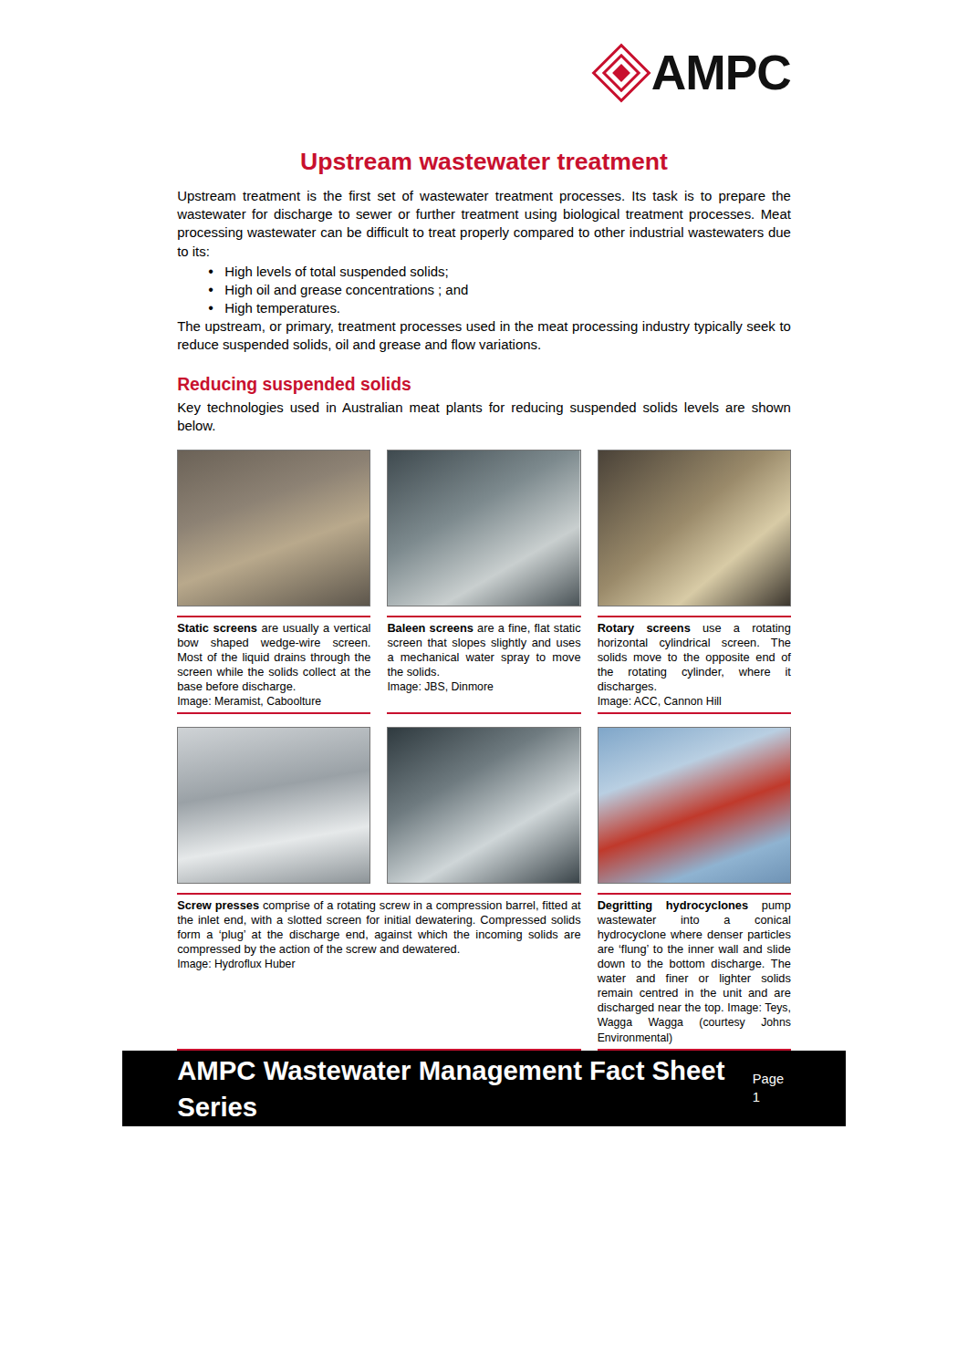AMPC
Upstream wastewater treatment
Upstream treatment is the first set of wastewater treatment processes. Its task is to prepare the wastewater for discharge to sewer or further treatment using biological treatment processes. Meat processing wastewater can be difficult to treat properly compared to other industrial wastewaters due to its:
High levels of total suspended solids;
High oil and grease concentrations ; and
High temperatures.
The upstream, or primary, treatment processes used in the meat processing industry typically seek to reduce suspended solids, oil and grease and flow variations.
Reducing suspended solids
Key technologies used in Australian meat plants for reducing suspended solids levels are shown below.
Static screens are usually a vertical bow shaped wedge-wire screen. Most of the liquid drains through the screen while the solids collect at the base before discharge.
Image: Meramist, Caboolture
Baleen screens are a fine, flat static screen that slopes slightly and uses a mechanical water spray to move the solids.
Image: JBS, Dinmore
Rotary screens use a rotating horizontal cylindrical screen. The solids move to the opposite end of the rotating cylinder, where it discharges.
Image: ACC, Cannon Hill
Screw presses comprise of a rotating screw in a compression barrel, fitted at the inlet end, with a slotted screen for initial dewatering. Compressed solids form a ‘plug’ at the discharge end, against which the incoming solids are compressed by the action of the screw and dewatered.
Image: Hydroflux Huber
Degritting hydrocyclones pump wastewater into a conical hydrocyclone where denser particles are ‘flung’ to the inner wall and slide down to the bottom discharge. The water and finer or lighter solids remain centred in the unit and are discharged near the top. Image: Teys, Wagga Wagga (courtesy Johns Environmental)
AMPC Wastewater Management Fact Sheet Series
Page 1